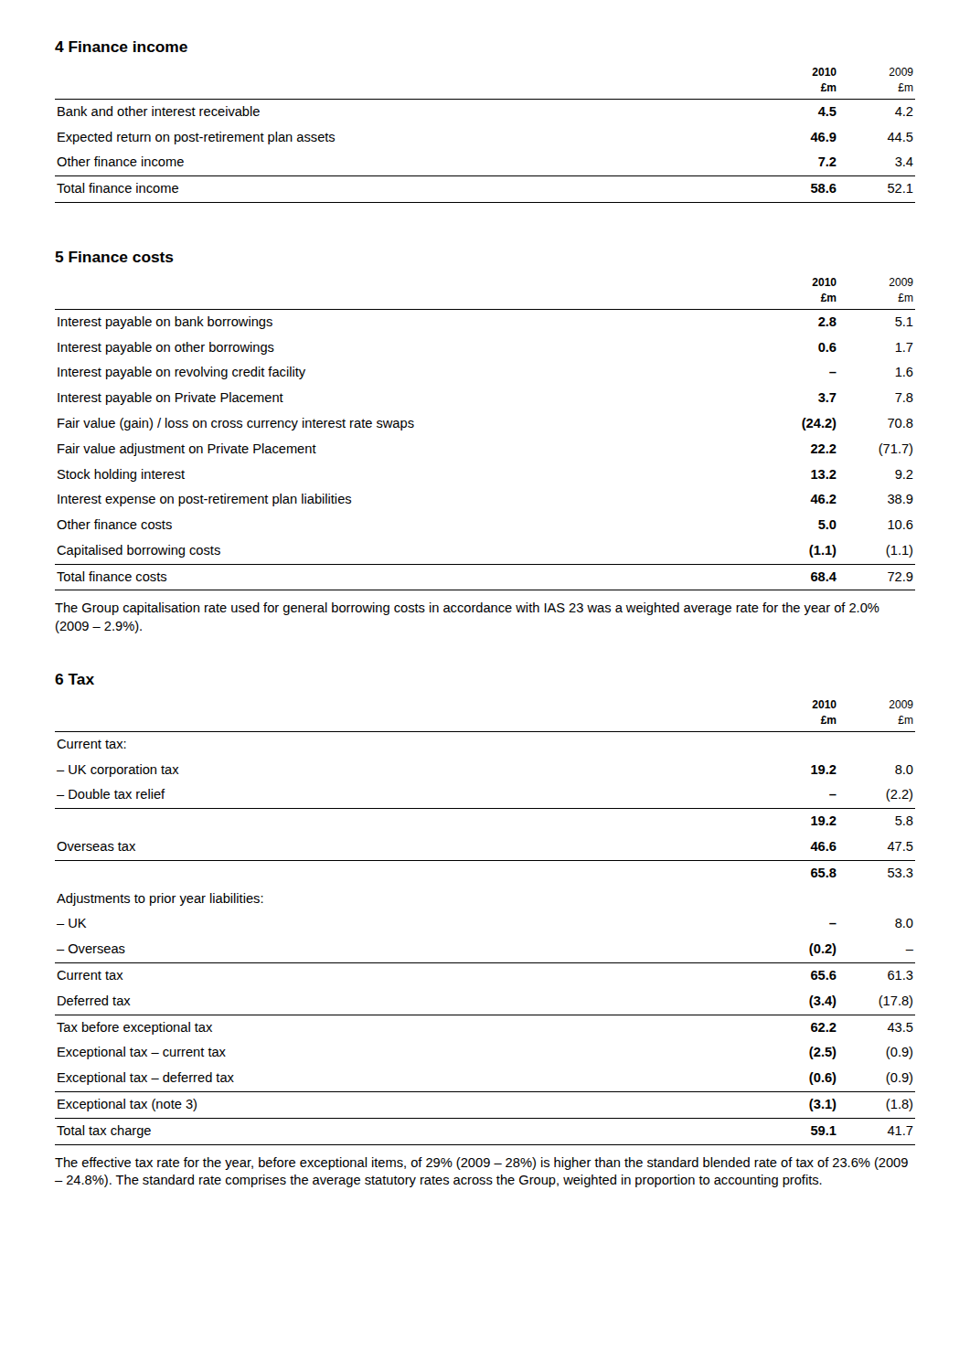4 Finance income
| | 2010 £m | 2009 £m |
| --- | --- | --- |
| Bank and other interest receivable | 4.5 | 4.2 |
| Expected return on post-retirement plan assets | 46.9 | 44.5 |
| Other finance income | 7.2 | 3.4 |
| Total finance income | 58.6 | 52.1 |
5 Finance costs
| | 2010 £m | 2009 £m |
| --- | --- | --- |
| Interest payable on bank borrowings | 2.8 | 5.1 |
| Interest payable on other borrowings | 0.6 | 1.7 |
| Interest payable on revolving credit facility | – | 1.6 |
| Interest payable on Private Placement | 3.7 | 7.8 |
| Fair value (gain) / loss on cross currency interest rate swaps | (24.2) | 70.8 |
| Fair value adjustment on Private Placement | 22.2 | (71.7) |
| Stock holding interest | 13.2 | 9.2 |
| Interest expense on post-retirement plan liabilities | 46.2 | 38.9 |
| Other finance costs | 5.0 | 10.6 |
| Capitalised borrowing costs | (1.1) | (1.1) |
| Total finance costs | 68.4 | 72.9 |
The Group capitalisation rate used for general borrowing costs in accordance with IAS 23 was a weighted average rate for the year of 2.0% (2009 – 2.9%).
6 Tax
| | 2010 £m | 2009 £m |
| --- | --- | --- |
| Current tax: | | |
| – UK corporation tax | 19.2 | 8.0 |
| – Double tax relief | – | (2.2) |
| | 19.2 | 5.8 |
| Overseas tax | 46.6 | 47.5 |
| | 65.8 | 53.3 |
| Adjustments to prior year liabilities: | | |
| – UK | – | 8.0 |
| – Overseas | (0.2) | – |
| Current tax | 65.6 | 61.3 |
| Deferred tax | (3.4) | (17.8) |
| Tax before exceptional tax | 62.2 | 43.5 |
| Exceptional tax – current tax | (2.5) | (0.9) |
| Exceptional tax – deferred tax | (0.6) | (0.9) |
| Exceptional tax (note 3) | (3.1) | (1.8) |
| Total tax charge | 59.1 | 41.7 |
The effective tax rate for the year, before exceptional items, of 29% (2009 – 28%) is higher than the standard blended rate of tax of 23.6% (2009 – 24.8%). The standard rate comprises the average statutory rates across the Group, weighted in proportion to accounting profits.